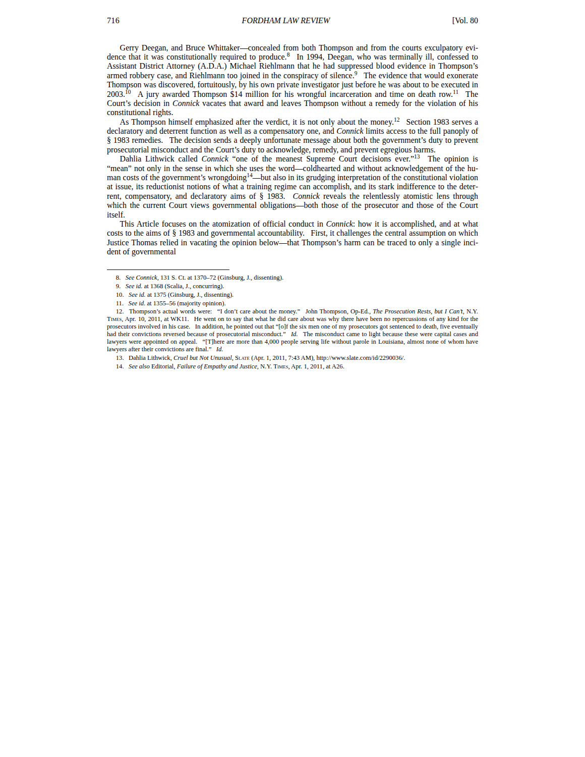716 FORDHAM LAW REVIEW [Vol. 80
Gerry Deegan, and Bruce Whittaker—concealed from both Thompson and from the courts exculpatory evidence that it was constitutionally required to produce.8  In 1994, Deegan, who was terminally ill, confessed to Assistant District Attorney (A.D.A.) Michael Riehlmann that he had suppressed blood evidence in Thompson’s armed robbery case, and Riehlmann too joined in the conspiracy of silence.9  The evidence that would exonerate Thompson was discovered, fortuitously, by his own private investigator just before he was about to be executed in 2003.10  A jury awarded Thompson $14 million for his wrongful incarceration and time on death row.11  The Court’s decision in Connick vacates that award and leaves Thompson without a remedy for the violation of his constitutional rights.
As Thompson himself emphasized after the verdict, it is not only about the money.12  Section 1983 serves a declaratory and deterrent function as well as a compensatory one, and Connick limits access to the full panoply of § 1983 remedies.  The decision sends a deeply unfortunate message about both the government’s duty to prevent prosecutorial misconduct and the Court’s duty to acknowledge, remedy, and prevent egregious harms.
Dahlia Lithwick called Connick “one of the meanest Supreme Court decisions ever.”13  The opinion is “mean” not only in the sense in which she uses the word—coldhearted and without acknowledgement of the human costs of the government’s wrongdoing14—but also in its grudging interpretation of the constitutional violation at issue, its reductionist notions of what a training regime can accomplish, and its stark indifference to the deterrent, compensatory, and declaratory aims of § 1983.  Connick reveals the relentlessly atomistic lens through which the current Court views governmental obligations—both those of the prosecutor and those of the Court itself.
This Article focuses on the atomization of official conduct in Connick: how it is accomplished, and at what costs to the aims of § 1983 and governmental accountability.  First, it challenges the central assumption on which Justice Thomas relied in vacating the opinion below—that Thompson’s harm can be traced to only a single incident of governmental
8.  See Connick, 131 S. Ct. at 1370–72 (Ginsburg, J., dissenting).
9.  See id. at 1368 (Scalia, J., concurring).
10.  See id. at 1375 (Ginsburg, J., dissenting).
11.  See id. at 1355–56 (majority opinion).
12.  Thompson’s actual words were:  “I don’t care about the money.”  John Thompson, Op-Ed., The Prosecution Rests, but I Can’t, N.Y. Times, Apr. 10, 2011, at WK11.  He went on to say that what he did care about was why there have been no repercussions of any kind for the prosecutors involved in his case.  In addition, he pointed out that “[o]f the six men one of my prosecutors got sentenced to death, five eventually had their convictions reversed because of prosecutorial misconduct.”  Id.  The misconduct came to light because these were capital cases and lawyers were appointed on appeal.  “[T]here are more than 4,000 people serving life without parole in Louisiana, almost none of whom have lawyers after their convictions are final.”  Id.
13.  Dahlia Lithwick, Cruel but Not Unusual, Slate (Apr. 1, 2011, 7:43 AM), http://www.slate.com/id/2290036/.
14.  See also Editorial, Failure of Empathy and Justice, N.Y. Times, Apr. 1, 2011, at A26.